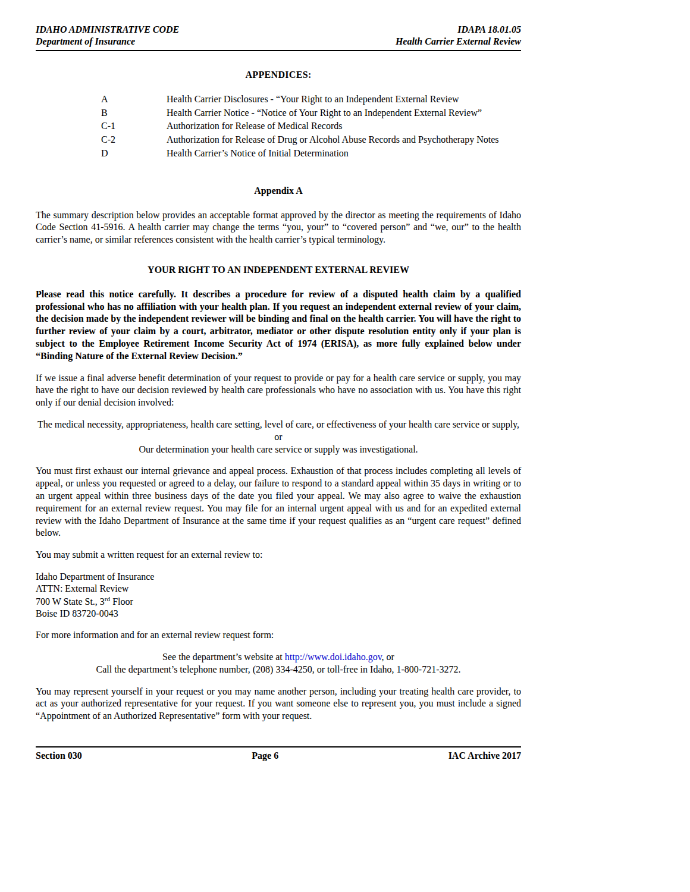IDAHO ADMINISTRATIVE CODE
Department of Insurance
IDAPA 18.01.05
Health Carrier External Review
APPENDICES:
| A | Health Carrier Disclosures - “Your Right to an Independent External Review |
| B | Health Carrier Notice - “Notice of Your Right to an Independent External Review” |
| C-1 | Authorization for Release of Medical Records |
| C-2 | Authorization for Release of Drug or Alcohol Abuse Records and Psychotherapy Notes |
| D | Health Carrier’s Notice of Initial Determination |
Appendix A
The summary description below provides an acceptable format approved by the director as meeting the requirements of Idaho Code Section 41-5916. A health carrier may change the terms “you, your” to “covered person” and “we, our” to the health carrier’s name, or similar references consistent with the health carrier’s typical terminology.
YOUR RIGHT TO AN INDEPENDENT EXTERNAL REVIEW
Please read this notice carefully. It describes a procedure for review of a disputed health claim by a qualified professional who has no affiliation with your health plan. If you request an independent external review of your claim, the decision made by the independent reviewer will be binding and final on the health carrier. You will have the right to further review of your claim by a court, arbitrator, mediator or other dispute resolution entity only if your plan is subject to the Employee Retirement Income Security Act of 1974 (ERISA), as more fully explained below under “Binding Nature of the External Review Decision.”
If we issue a final adverse benefit determination of your request to provide or pay for a health care service or supply, you may have the right to have our decision reviewed by health care professionals who have no association with us. You have this right only if our denial decision involved:
The medical necessity, appropriateness, health care setting, level of care, or effectiveness of your health care service or supply, or Our determination your health care service or supply was investigational.
You must first exhaust our internal grievance and appeal process. Exhaustion of that process includes completing all levels of appeal, or unless you requested or agreed to a delay, our failure to respond to a standard appeal within 35 days in writing or to an urgent appeal within three business days of the date you filed your appeal. We may also agree to waive the exhaustion requirement for an external review request. You may file for an internal urgent appeal with us and for an expedited external review with the Idaho Department of Insurance at the same time if your request qualifies as an “urgent care request” defined below.
You may submit a written request for an external review to:
Idaho Department of Insurance
ATTN: External Review
700 W State St., 3rd Floor
Boise ID 83720-0043
For more information and for an external review request form:
See the department’s website at http://www.doi.idaho.gov, or
Call the department’s telephone number, (208) 334-4250, or toll-free in Idaho, 1-800-721-3272.
You may represent yourself in your request or you may name another person, including your treating health care provider, to act as your authorized representative for your request. If you want someone else to represent you, you must include a signed “Appointment of an Authorized Representative” form with your request.
Section 030
Page 6
IAC Archive 2017